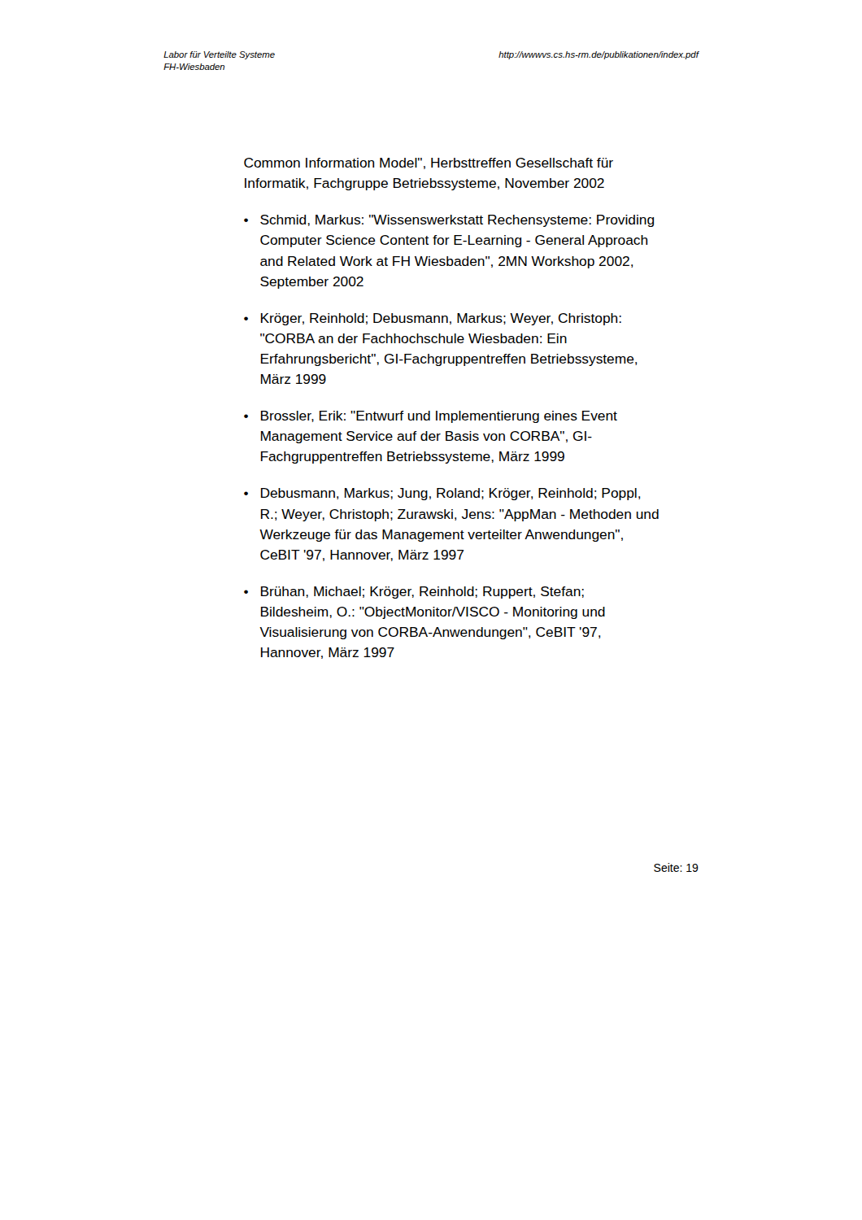Labor für Verteilte Systeme
FH-Wiesbaden
http://wwwvs.cs.hs-rm.de/publikationen/index.pdf
Common Information Model", Herbsttreffen Gesellschaft für Informatik, Fachgruppe Betriebssysteme, November 2002
Schmid, Markus: "Wissenswerkstatt Rechensysteme: Providing Computer Science Content for E-Learning - General Approach and Related Work at FH Wiesbaden", 2MN Workshop 2002, September 2002
Kröger, Reinhold; Debusmann, Markus; Weyer, Christoph: "CORBA an der Fachhochschule Wiesbaden: Ein Erfahrungsbericht", GI-Fachgruppentreffen Betriebssysteme, März 1999
Brossler, Erik: "Entwurf und Implementierung eines Event Management Service auf der Basis von CORBA", GI-Fachgruppentreffen Betriebssysteme, März 1999
Debusmann, Markus; Jung, Roland; Kröger, Reinhold; Poppl, R.; Weyer, Christoph; Zurawski, Jens: "AppMan - Methoden und Werkzeuge für das Management verteilter Anwendungen", CeBIT '97, Hannover, März 1997
Brühan, Michael; Kröger, Reinhold; Ruppert, Stefan; Bildesheim, O.: "ObjectMonitor/VISCO - Monitoring und Visualisierung von CORBA-Anwendungen", CeBIT '97, Hannover, März 1997
Seite: 19